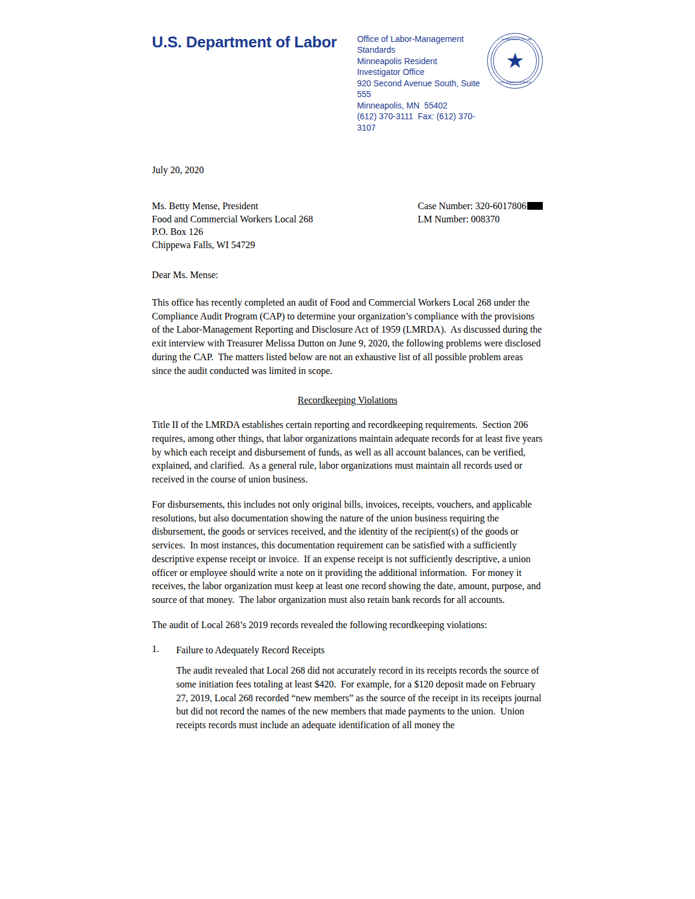U.S. Department of Labor
Office of Labor-Management Standards
Minneapolis Resident Investigator Office
920 Second Avenue South, Suite 555
Minneapolis, MN 55402
(612) 370-3111 Fax: (612) 370-3107
U.S. DEPARTMENT OF LABOR
★
UNITED STATES OF AMERICA
July 20, 2020
Ms. Betty Mense, President Food and Commercial Workers Local 268 P.O. Box 126 Chippewa Falls, WI 54729
Case Number: 320-6017806
LM Number: 008370
Dear Ms. Mense:
This office has recently completed an audit of Food and Commercial Workers Local 268 under the Compliance Audit Program (CAP) to determine your organization’s compliance with the provisions of the Labor-Management Reporting and Disclosure Act of 1959 (LMRDA). As discussed during the exit interview with Treasurer Melissa Dutton on June 9, 2020, the following problems were disclosed during the CAP. The matters listed below are not an exhaustive list of all possible problem areas since the audit conducted was limited in scope.
Recordkeeping Violations
Title II of the LMRDA establishes certain reporting and recordkeeping requirements. Section 206 requires, among other things, that labor organizations maintain adequate records for at least five years by which each receipt and disbursement of funds, as well as all account balances, can be verified, explained, and clarified. As a general rule, labor organizations must maintain all records used or received in the course of union business.
For disbursements, this includes not only original bills, invoices, receipts, vouchers, and applicable resolutions, but also documentation showing the nature of the union business requiring the disbursement, the goods or services received, and the identity of the recipient(s) of the goods or services. In most instances, this documentation requirement can be satisfied with a sufficiently descriptive expense receipt or invoice. If an expense receipt is not sufficiently descriptive, a union officer or employee should write a note on it providing the additional information. For money it receives, the labor organization must keep at least one record showing the date, amount, purpose, and source of that money. The labor organization must also retain bank records for all accounts.
The audit of Local 268’s 2019 records revealed the following recordkeeping violations:
1.
Failure to Adequately Record Receipts
The audit revealed that Local 268 did not accurately record in its receipts records the source of some initiation fees totaling at least $420. For example, for a $120 deposit made on February 27, 2019, Local 268 recorded “new members” as the source of the receipt in its receipts journal but did not record the names of the new members that made payments to the union. Union receipts records must include an adequate identification of all money the